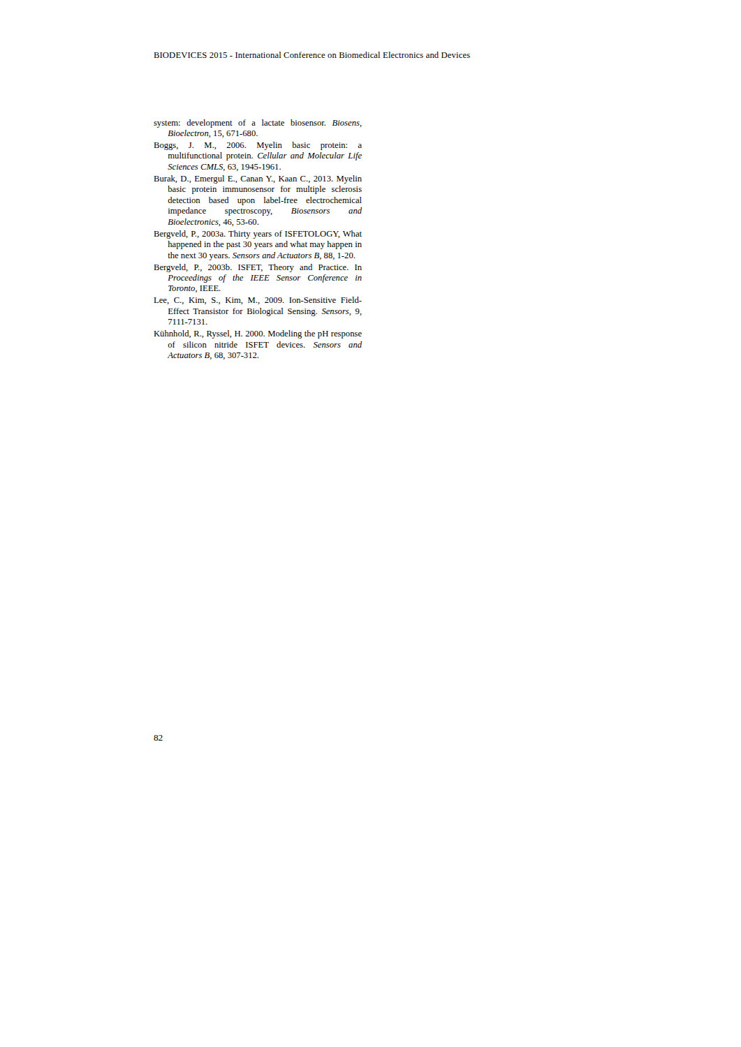BIODEVICES 2015 - International Conference on Biomedical Electronics and Devices
system: development of a lactate biosensor. Biosens, Bioelectron, 15, 671-680.
Boggs, J. M., 2006. Myelin basic protein: a multifunctional protein. Cellular and Molecular Life Sciences CMLS, 63, 1945-1961.
Burak, D., Emergul E., Canan Y., Kaan C., 2013. Myelin basic protein immunosensor for multiple sclerosis detection based upon label-free electrochemical impedance spectroscopy, Biosensors and Bioelectronics, 46, 53-60.
Bergveld, P., 2003a. Thirty years of ISFETOLOGY, What happened in the past 30 years and what may happen in the next 30 years. Sensors and Actuators B, 88, 1-20.
Bergveld, P., 2003b. ISFET, Theory and Practice. In Proceedings of the IEEE Sensor Conference in Toronto, IEEE.
Lee, C., Kim, S., Kim, M., 2009. Ion-Sensitive Field-Effect Transistor for Biological Sensing. Sensors, 9, 7111-7131.
Kühnhold, R., Ryssel, H. 2000. Modeling the pH response of silicon nitride ISFET devices. Sensors and Actuators B, 68, 307-312.
82